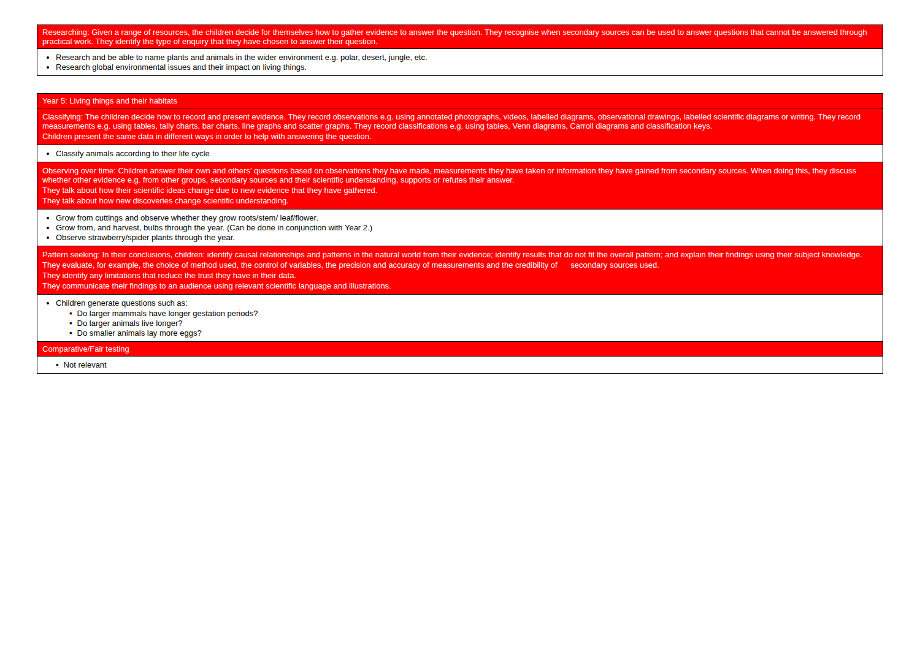| Researching: Given a range of resources, the children decide for themselves how to gather evidence to answer the question. They recognise when secondary sources can be used to answer questions that cannot be answered through practical work. They identify the type of enquiry that they have chosen to answer their question. |
| Research and be able to name plants and animals in the wider environment e.g. polar, desert, jungle, etc. Research global environmental issues and their impact on living things. |
| Year 5: Living things and their habitats |
| Classifying: The children decide how to record and present evidence. They record observations e.g. using annotated photographs, videos, labelled diagrams, observational drawings, labelled scientific diagrams or writing. They record measurements e.g. using tables, tally charts, bar charts, line graphs and scatter graphs. They record classifications e.g. using tables, Venn diagrams, Carroll diagrams and classification keys. Children present the same data in different ways in order to help with answering the question. |
| Classify animals according to their life cycle |
| Observing over time: Children answer their own and others’ questions based on observations they have made, measurements they have taken or information they have gained from secondary sources. When doing this, they discuss whether other evidence e.g. from other groups, secondary sources and their scientific understanding, supports or refutes their answer. They talk about how their scientific ideas change due to new evidence that they have gathered. They talk about how new discoveries change scientific understanding. |
| Grow from cuttings and observe whether they grow roots/stem/ leaf/flower. Grow from, and harvest, bulbs through the year. (Can be done in conjunction with Year 2.) Observe strawberry/spider plants through the year. |
| Pattern seeking: In their conclusions, children: identify causal relationships and patterns in the natural world from their evidence; identify results that do not fit the overall pattern; and explain their findings using their subject knowledge. They evaluate, for example, the choice of method used, the control of variables, the precision and accuracy of measurements and the credibility of secondary sources used. They identify any limitations that reduce the trust they have in their data. They communicate their findings to an audience using relevant scientific language and illustrations. |
| Children generate questions such as: Do larger mammals have longer gestation periods? Do larger animals live longer? Do smaller animals lay more eggs? |
| Comparative/Fair testing |
| Not relevant |